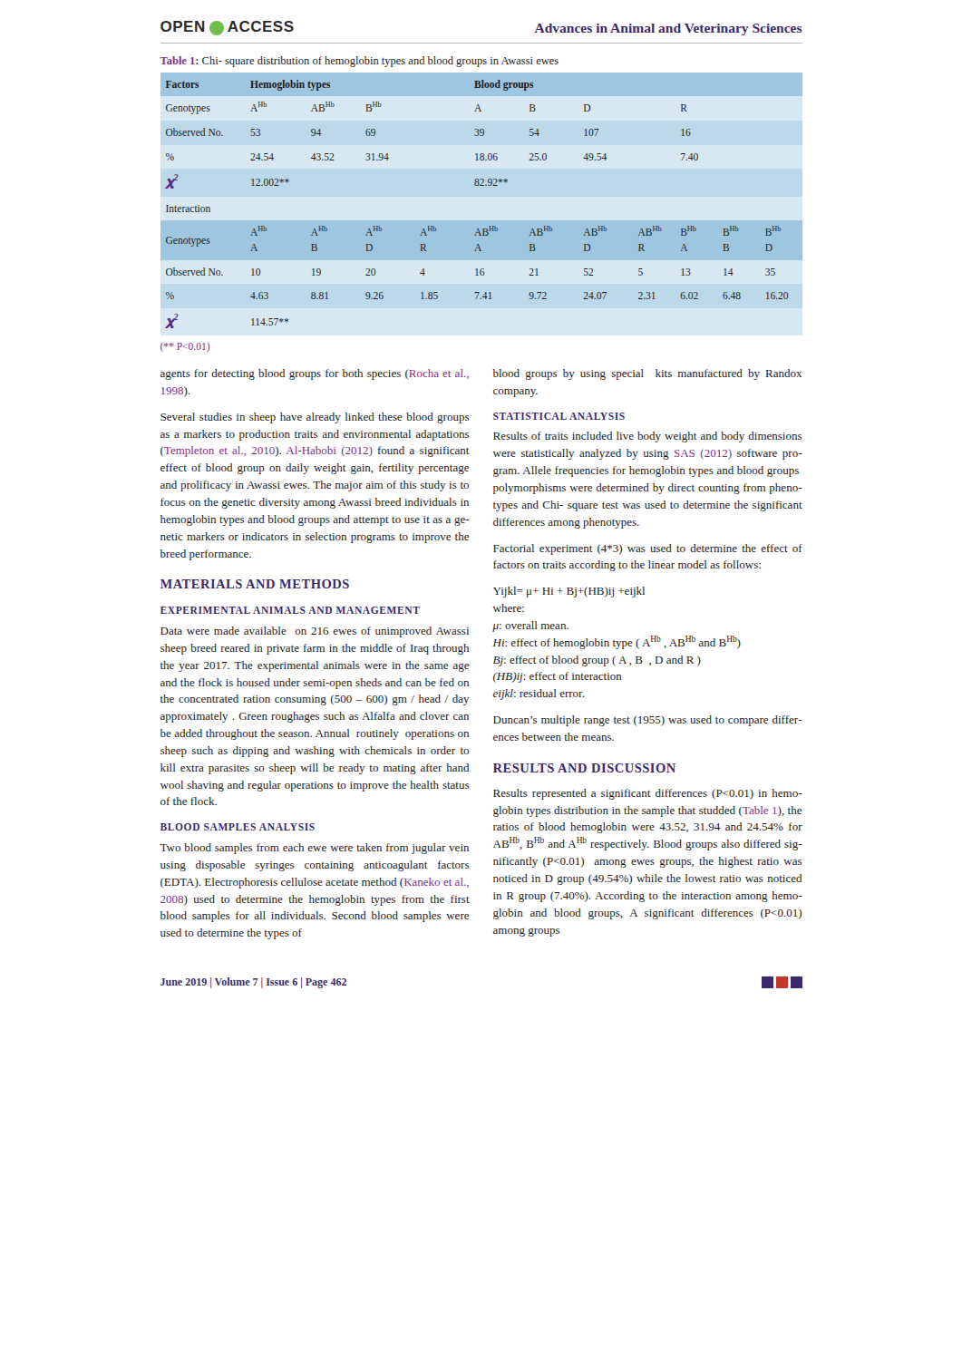OPEN ACCESS
Advances in Animal and Veterinary Sciences
Table 1: Chi- square distribution of hemoglobin types and blood groups in Awassi ewes
| Factors | Hemoglobin types | Blood groups |
| Genotypes | A Hb | AB Hb | B Hb | A | B | D | R |
| Observed No. | 53 | 94 | 69 | 39 | 54 | 107 | 16 |
| % | 24.54 | 43.52 | 31.94 | 18.06 | 25.0 | 49.54 | 7.40 |
| 𝛘 2 | 12.002** | 82.92** |
| Interaction |
| Genotypes | A Hb A | A Hb B | A Hb D | A Hb R | AB Hb A | AB Hb B | AB Hb D | AB Hb R | B Hb A | B Hb B | B Hb D |
| Observed No. | 10 | 19 | 20 | 4 | 16 | 21 | 52 | 5 | 13 | 14 | 35 |
| % | 4.63 | 8.81 | 9.26 | 1.85 | 7.41 | 9.72 | 24.07 | 2.31 | 6.02 | 6.48 | 16.20 |
| 𝛘 2 | 114.57** |
(** P<0.01)
agents for detecting blood groups for both species (Rocha et al., 1998).
Several studies in sheep have already linked these blood groups as a markers to production traits and environmental adaptations (Templeton et al., 2010). Al-Habobi (2012) found a significant effect of blood group on daily weight gain, fertility percentage and prolificacy in Awassi ewes. The major aim of this study is to focus on the genetic diversity among Awassi breed individuals in hemoglobin types and blood groups and attempt to use it as a genetic markers or indicators in selection programs to improve the breed performance.
Materials and Methods
Experimental Animals and Management
Data were made available on 216 ewes of unimproved Awassi sheep breed reared in private farm in the middle of Iraq through the year 2017. The experimental animals were in the same age and the flock is housed under semi-open sheds and can be fed on the concentrated ration consuming (500 – 600) gm / head / day approximately . Green roughages such as Alfalfa and clover can be added throughout the season. Annual routinely operations on sheep such as dipping and washing with chemicals in order to kill extra parasites so sheep will be ready to mating after hand wool shaving and regular operations to improve the health status of the flock.
Blood Samples Analysis
Two blood samples from each ewe were taken from jugular vein using disposable syringes containing anticoagulant factors (EDTA). Electrophoresis cellulose acetate method (Kaneko et al., 2008) used to determine the hemoglobin types from the first blood samples for all individuals. Second blood samples were used to determine the types of
blood groups by using special kits manufactured by Randox company.
Statistical Analysis
Results of traits included live body weight and body dimensions were statistically analyzed by using SAS (2012) software program. Allele frequencies for hemoglobin types and blood groups polymorphisms were determined by direct counting from phenotypes and Chi- square test was used to determine the significant differences among phenotypes.
Factorial experiment (4*3) was used to determine the effect of factors on traits according to the linear model as follows:
Yijkl= μ+ Hi + Bj+(HB)ij +eijkl where: μ: overall mean. Hi: effect of hemoglobin type ( AHb , ABHb and BHb) Bj: effect of blood group ( A , B , D and R ) (HB)ij: effect of interaction eijkl: residual error.
Duncan’s multiple range test (1955) was used to compare differences between the means.
Results and Discussion
Results represented a significant differences (P<0.01) in hemoglobin types distribution in the sample that studded (Table 1), the ratios of blood hemoglobin were 43.52, 31.94 and 24.54% for ABHb, BHb and AHb respectively. Blood groups also differed significantly (P<0.01) among ewes groups, the highest ratio was noticed in D group (49.54%) while the lowest ratio was noticed in R group (7.40%). According to the interaction among hemoglobin and blood groups, A significant differences (P<0.01) among groups
June 2019 | Volume 7 | Issue 6 | Page 462